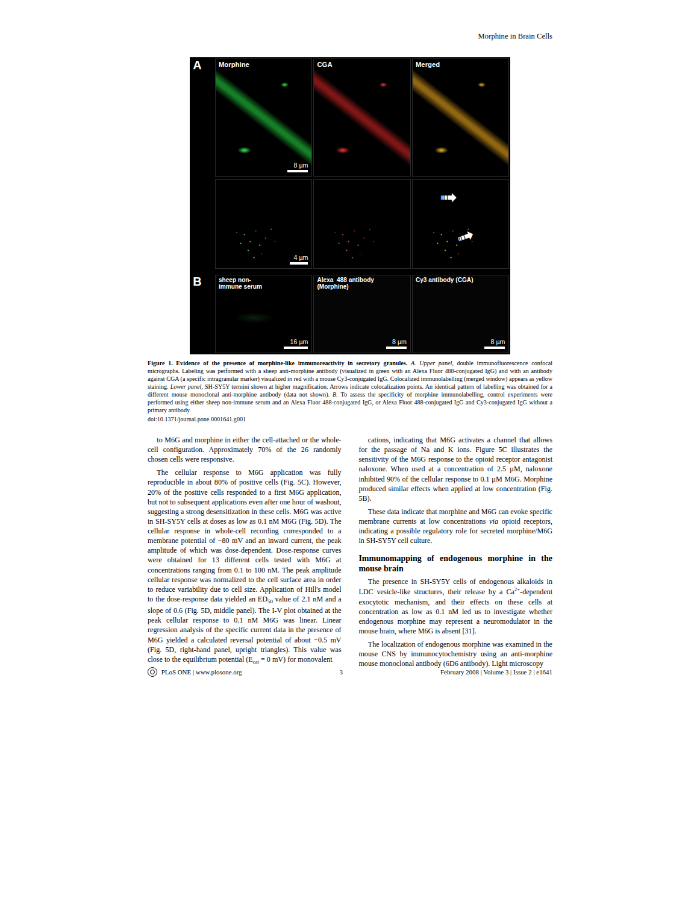Morphine in Brain Cells
A
Morphine
8 µm
CGA
Merged
4 µm
➟ ➟
B
sheep non-
immune serum
16 µm
Alexa 488 antibody
(Morphine)
8 µm
Cy3 antibody (CGA)
8 µm
Figure 1. Evidence of the presence of morphine-like immunoreactivity in secretory granules. A. Upper panel, double immunofluorescence confocal micrographs. Labeling was performed with a sheep anti-morphine antibody (visualized in green with an Alexa Fluor 488-conjugated IgG) and with an antibody against CGA (a specific intragranular marker) visualized in red with a mouse Cy3-conjugated IgG. Colocalized immunolabelling (merged window) appears as yellow staining. Lower panel, SH-SY5Y termini shown at higher magnification. Arrows indicate colocalization points. An identical pattern of labelling was obtained for a different mouse monoclonal anti-morphine antibody (data not shown). B. To assess the specificity of morphine immunolabelling, control experiments were performed using either sheep non-immune serum and an Alexa Fluor 488-conjugated IgG, or Alexa Fluor 488-conjugated IgG and Cy3-conjugated IgG without a primary antibody. doi:10.1371/journal.pone.0001641.g001
to M6G and morphine in either the cell-attached or the whole-cell configuration. Approximately 70% of the 26 randomly chosen cells were responsive.
The cellular response to M6G application was fully reproducible in about 80% of positive cells (Fig. 5C). However, 20% of the positive cells responded to a first M6G application, but not to subsequent applications even after one hour of washout, suggesting a strong desensitization in these cells. M6G was active in SH-SY5Y cells at doses as low as 0.1 nM M6G (Fig. 5D). The cellular response in whole-cell recording corresponded to a membrane potential of −80 mV and an inward current, the peak amplitude of which was dose-dependent. Dose-response curves were obtained for 13 different cells tested with M6G at concentrations ranging from 0.1 to 100 nM. The peak amplitude cellular response was normalized to the cell surface area in order to reduce variability due to cell size. Application of Hill's model to the dose-response data yielded an ED50 value of 2.1 nM and a slope of 0.6 (Fig. 5D, middle panel). The I-V plot obtained at the peak cellular response to 0.1 nM M6G was linear. Linear regression analysis of the specific current data in the presence of M6G yielded a calculated reversal potential of about −0.5 mV (Fig. 5D, right-hand panel, upright triangles). This value was close to the equilibrium potential (Ecat = 0 mV) for monovalent
cations, indicating that M6G activates a channel that allows for the passage of Na and K ions. Figure 5C illustrates the sensitivity of the M6G response to the opioid receptor antagonist naloxone. When used at a concentration of 2.5 µM, naloxone inhibited 90% of the cellular response to 0.1 µM M6G. Morphine produced similar effects when applied at low concentration (Fig. 5B).
These data indicate that morphine and M6G can evoke specific membrane currents at low concentrations via opioid receptors, indicating a possible regulatory role for secreted morphine/M6G in SH-SY5Y cell culture.
Immunomapping of endogenous morphine in the mouse brain
The presence in SH-SY5Y cells of endogenous alkaloids in LDC vesicle-like structures, their release by a Ca2+-dependent exocytotic mechanism, and their effects on these cells at concentration as low as 0.1 nM led us to investigate whether endogenous morphine may represent a neuromodulator in the mouse brain, where M6G is absent [31].
The localization of endogenous morphine was examined in the mouse CNS by immunocytochemistry using an anti-morphine mouse monoclonal antibody (6D6 antibody). Light microscopy
PLoS ONE | www.plosone.org
3
February 2008 | Volume 3 | Issue 2 | e1641